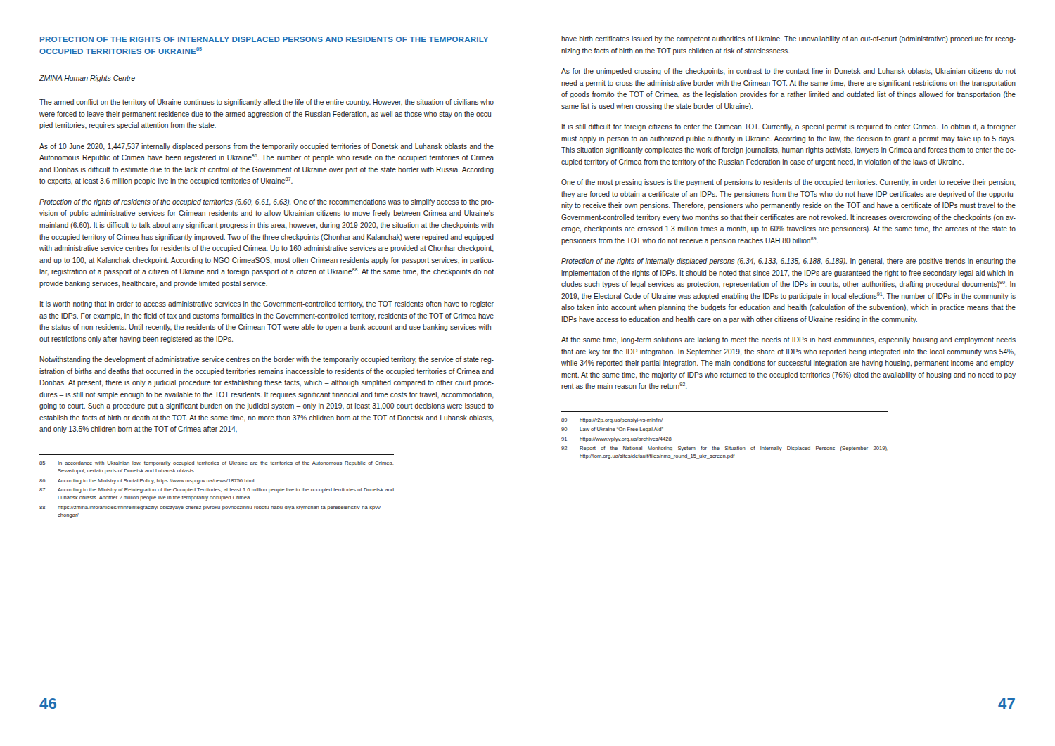Protection of the rights of internally displaced persons and residents of the temporarily occupied territories of Ukraine85
ZMINA Human Rights Centre
The armed conflict on the territory of Ukraine continues to significantly affect the life of the entire country. However, the situation of civilians who were forced to leave their permanent residence due to the armed aggression of the Russian Federation, as well as those who stay on the occupied territories, requires special attention from the state.
As of 10 June 2020, 1,447,537 internally displaced persons from the temporarily occupied territories of Donetsk and Luhansk oblasts and the Autonomous Republic of Crimea have been registered in Ukraine86. The number of people who reside on the occupied territories of Crimea and Donbas is difficult to estimate due to the lack of control of the Government of Ukraine over part of the state border with Russia. According to experts, at least 3.6 million people live in the occupied territories of Ukraine87.
Protection of the rights of residents of the occupied territories (6.60, 6.61, 6.63). One of the recommendations was to simplify access to the provision of public administrative services for Crimean residents and to allow Ukrainian citizens to move freely between Crimea and Ukraine's mainland (6.60). It is difficult to talk about any significant progress in this area, however, during 2019-2020, the situation at the checkpoints with the occupied territory of Crimea has significantly improved. Two of the three checkpoints (Chonhar and Kalanchak) were repaired and equipped with administrative service centres for residents of the occupied Crimea. Up to 160 administrative services are provided at Chonhar checkpoint, and up to 100, at Kalanchak checkpoint. According to NGO CrimeaSOS, most often Crimean residents apply for passport services, in particular, registration of a passport of a citizen of Ukraine and a foreign passport of a citizen of Ukraine88. At the same time, the checkpoints do not provide banking services, healthcare, and provide limited postal service.
It is worth noting that in order to access administrative services in the Government-controlled territory, the TOT residents often have to register as the IDPs. For example, in the field of tax and customs formalities in the Government-controlled territory, residents of the TOT of Crimea have the status of non-residents. Until recently, the residents of the Crimean TOT were able to open a bank account and use banking services without restrictions only after having been registered as the IDPs.
Notwithstanding the development of administrative service centres on the border with the temporarily occupied territory, the service of state registration of births and deaths that occurred in the occupied territories remains inaccessible to residents of the occupied territories of Crimea and Donbas. At present, there is only a judicial procedure for establishing these facts, which – although simplified compared to other court procedures – is still not simple enough to be available to the TOT residents. It requires significant financial and time costs for travel, accommodation, going to court. Such a procedure put a significant burden on the judicial system – only in 2019, at least 31,000 court decisions were issued to establish the facts of birth or death at the TOT. At the same time, no more than 37% children born at the TOT of Donetsk and Luhansk oblasts, and only 13.5% children born at the TOT of Crimea after 2014,
85 In accordance with Ukrainian law, temporarily occupied territories of Ukraine are the territories of the Autonomous Republic of Crimea, Sevastopol, certain parts of Donetsk and Luhansk oblasts.
86 According to the Ministry of Social Policy, https://www.msp.gov.ua/news/18756.html
87 According to the Ministry of Reintegration of the Occupied Territories, at least 1.6 million people live in the occupied territories of Donetsk and Luhansk oblasts. Another 2 million people live in the temporarily occupied Crimea.
88 https://zmina.info/articles/minreintegracziyi-obiczyaye-cherez-pivroku-povnoczinnu-robotu-habu-dlya-krymchan-ta-pereselencziv-na-kpvv-chongar/
46
have birth certificates issued by the competent authorities of Ukraine. The unavailability of an out-of-court (administrative) procedure for recognizing the facts of birth on the TOT puts children at risk of statelessness.
As for the unimpeded crossing of the checkpoints, in contrast to the contact line in Donetsk and Luhansk oblasts, Ukrainian citizens do not need a permit to cross the administrative border with the Crimean TOT. At the same time, there are significant restrictions on the transportation of goods from/to the TOT of Crimea, as the legislation provides for a rather limited and outdated list of things allowed for transportation (the same list is used when crossing the state border of Ukraine).
It is still difficult for foreign citizens to enter the Crimean TOT. Currently, a special permit is required to enter Crimea. To obtain it, a foreigner must apply in person to an authorized public authority in Ukraine. According to the law, the decision to grant a permit may take up to 5 days. This situation significantly complicates the work of foreign journalists, human rights activists, lawyers in Crimea and forces them to enter the occupied territory of Crimea from the territory of the Russian Federation in case of urgent need, in violation of the laws of Ukraine.
One of the most pressing issues is the payment of pensions to residents of the occupied territories. Currently, in order to receive their pension, they are forced to obtain a certificate of an IDPs. The pensioners from the TOTs who do not have IDP certificates are deprived of the opportunity to receive their own pensions. Therefore, pensioners who permanently reside on the TOT and have a certificate of IDPs must travel to the Government-controlled territory every two months so that their certificates are not revoked. It increases overcrowding of the checkpoints (on average, checkpoints are crossed 1.3 million times a month, up to 60% travellers are pensioners). At the same time, the arrears of the state to pensioners from the TOT who do not receive a pension reaches UAH 80 billion89.
Protection of the rights of internally displaced persons (6.34, 6.133, 6.135, 6.188, 6.189). In general, there are positive trends in ensuring the implementation of the rights of IDPs. It should be noted that since 2017, the IDPs are guaranteed the right to free secondary legal aid which includes such types of legal services as protection, representation of the IDPs in courts, other authorities, drafting procedural documents)90. In 2019, the Electoral Code of Ukraine was adopted enabling the IDPs to participate in local elections91. The number of IDPs in the community is also taken into account when planning the budgets for education and health (calculation of the subvention), which in practice means that the IDPs have access to education and health care on a par with other citizens of Ukraine residing in the community.
At the same time, long-term solutions are lacking to meet the needs of IDPs in host communities, especially housing and employment needs that are key for the IDP integration. In September 2019, the share of IDPs who reported being integrated into the local community was 54%, while 34% reported their partial integration. The main conditions for successful integration are having housing, permanent income and employment. At the same time, the majority of IDPs who returned to the occupied territories (76%) cited the availability of housing and no need to pay rent as the main reason for the return92.
89 https://r2p.org.ua/pensiyi-vs-minfin/
90 Law of Ukraine “On Free Legal Aid”
91 https://www.vplyv.org.ua/archives/4428
92 Report of the National Monitoring System for the Situation of Internally Displaced Persons (September 2019), http://iom.org.ua/sites/default/files/nms_round_15_ukr_screen.pdf
47